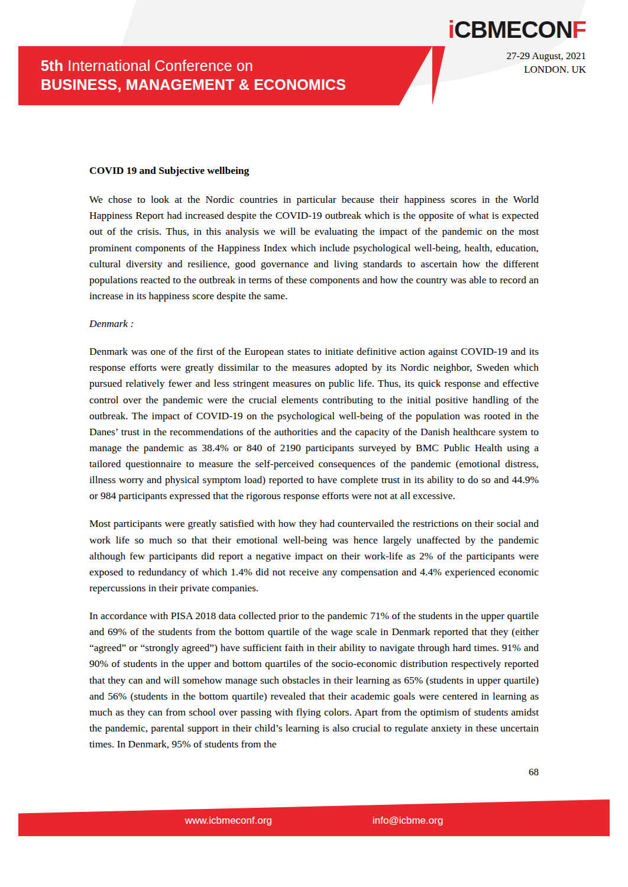5th International Conference on
BUSINESS, MANAGEMENT & ECONOMICS
i CBMECONF
27-29 August, 2021
LONDON. UK
COVID 19 and Subjective wellbeing
We chose to look at the Nordic countries in particular because their happiness scores in the World Happiness Report had increased despite the COVID-19 outbreak which is the opposite of what is expected out of the crisis. Thus, in this analysis we will be evaluating the impact of the pandemic on the most prominent components of the Happiness Index which include psychological well-being, health, education, cultural diversity and resilience, good governance and living standards to ascertain how the different populations reacted to the outbreak in terms of these components and how the country was able to record an increase in its happiness score despite the same.
Denmark :
Denmark was one of the first of the European states to initiate definitive action against COVID-19 and its response efforts were greatly dissimilar to the measures adopted by its Nordic neighbor, Sweden which pursued relatively fewer and less stringent measures on public life. Thus, its quick response and effective control over the pandemic were the crucial elements contributing to the initial positive handling of the outbreak. The impact of COVID-19 on the psychological well-being of the population was rooted in the Danes’ trust in the recommendations of the authorities and the capacity of the Danish healthcare system to manage the pandemic as 38.4% or 840 of 2190 participants surveyed by BMC Public Health using a tailored questionnaire to measure the self-perceived consequences of the pandemic (emotional distress, illness worry and physical symptom load) reported to have complete trust in its ability to do so and 44.9% or 984 participants expressed that the rigorous response efforts were not at all excessive.
Most participants were greatly satisfied with how they had countervailed the restrictions on their social and work life so much so that their emotional well-being was hence largely unaffected by the pandemic although few participants did report a negative impact on their work-life as 2% of the participants were exposed to redundancy of which 1.4% did not receive any compensation and 4.4% experienced economic repercussions in their private companies.
In accordance with PISA 2018 data collected prior to the pandemic 71% of the students in the upper quartile and 69% of the students from the bottom quartile of the wage scale in Denmark reported that they (either “agreed” or “strongly agreed”) have sufficient faith in their ability to navigate through hard times. 91% and 90% of students in the upper and bottom quartiles of the socio-economic distribution respectively reported that they can and will somehow manage such obstacles in their learning as 65% (students in upper quartile) and 56% (students in the bottom quartile) revealed that their academic goals were centered in learning as much as they can from school over passing with flying colors. Apart from the optimism of students amidst the pandemic, parental support in their child’s learning is also crucial to regulate anxiety in these uncertain times. In Denmark, 95% of students from the
68
www.icbmeconf.org info@icbme.org